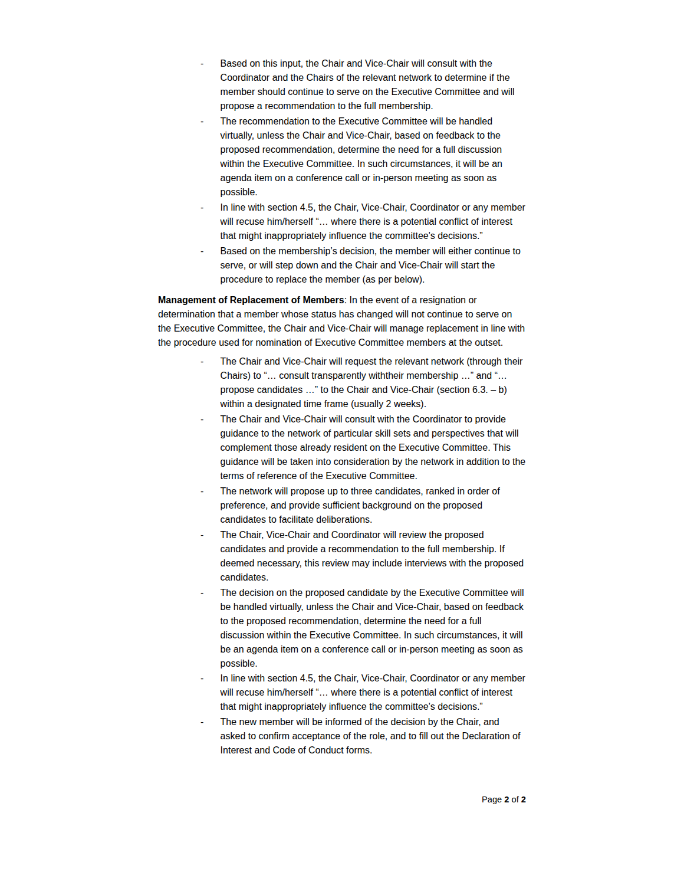Based on this input, the Chair and Vice-Chair will consult with the Coordinator and the Chairs of the relevant network to determine if the member should continue to serve on the Executive Committee and will propose a recommendation to the full membership.
The recommendation to the Executive Committee will be handled virtually, unless the Chair and Vice-Chair, based on feedback to the proposed recommendation, determine the need for a full discussion within the Executive Committee. In such circumstances, it will be an agenda item on a conference call or in-person meeting as soon as possible.
In line with section 4.5, the Chair, Vice-Chair, Coordinator or any member will recuse him/herself “… where there is a potential conflict of interest that might inappropriately influence the committee's decisions.”
Based on the membership’s decision, the member will either continue to serve, or will step down and the Chair and Vice-Chair will start the procedure to replace the member (as per below).
Management of Replacement of Members: In the event of a resignation or determination that a member whose status has changed will not continue to serve on the Executive Committee, the Chair and Vice-Chair will manage replacement in line with the procedure used for nomination of Executive Committee members at the outset.
The Chair and Vice-Chair will request the relevant network (through their Chairs) to “… consult transparently withtheir membership …” and “… propose candidates …” to the Chair and Vice-Chair (section 6.3. – b) within a designated time frame (usually 2 weeks).
The Chair and Vice-Chair will consult with the Coordinator to provide guidance to the network of particular skill sets and perspectives that will complement those already resident on the Executive Committee. This guidance will be taken into consideration by the network in addition to the terms of reference of the Executive Committee.
The network will propose up to three candidates, ranked in order of preference, and provide sufficient background on the proposed candidates to facilitate deliberations.
The Chair, Vice-Chair and Coordinator will review the proposed candidates and provide a recommendation to the full membership. If deemed necessary, this review may include interviews with the proposed candidates.
The decision on the proposed candidate by the Executive Committee will be handled virtually, unless the Chair and Vice-Chair, based on feedback to the proposed recommendation, determine the need for a full discussion within the Executive Committee. In such circumstances, it will be an agenda item on a conference call or in-person meeting as soon as possible.
In line with section 4.5, the Chair, Vice-Chair, Coordinator or any member will recuse him/herself “… where there is a potential conflict of interest that might inappropriately influence the committee's decisions.”
The new member will be informed of the decision by the Chair, and asked to confirm acceptance of the role, and to fill out the Declaration of Interest and Code of Conduct forms.
Page 2 of 2